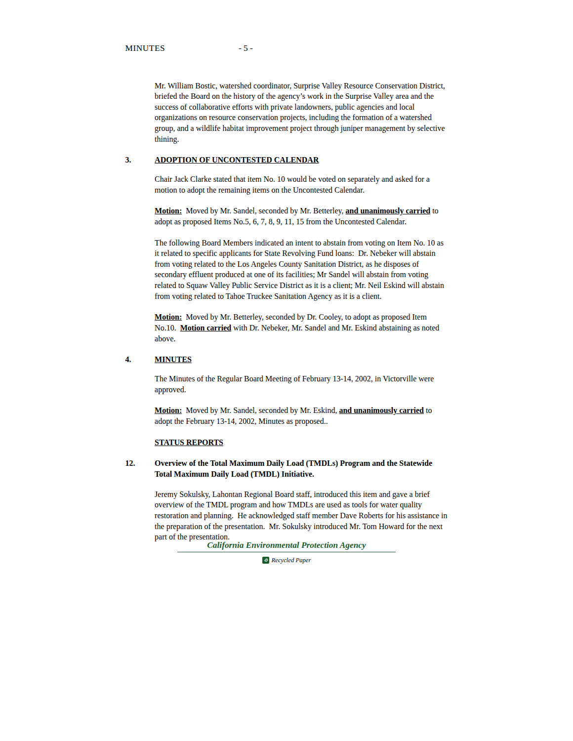MINUTES - 5 -
Mr. William Bostic, watershed coordinator, Surprise Valley Resource Conservation District, briefed the Board on the history of the agency’s work in the Surprise Valley area and the success of collaborative efforts with private landowners, public agencies and local organizations on resource conservation projects, including the formation of a watershed group, and a wildlife habitat improvement project through juniper management by selective thining.
3.
ADOPTION OF UNCONTESTED CALENDAR
Chair Jack Clarke stated that item No. 10 would be voted on separately and asked for a motion to adopt the remaining items on the Uncontested Calendar.
Motion: Moved by Mr. Sandel, seconded by Mr. Betterley, and unanimously carried to adopt as proposed Items No.5, 6, 7, 8, 9, 11, 15 from the Uncontested Calendar.
The following Board Members indicated an intent to abstain from voting on Item No. 10 as it related to specific applicants for State Revolving Fund loans: Dr. Nebeker will abstain from voting related to the Los Angeles County Sanitation District, as he disposes of secondary effluent produced at one of its facilities; Mr Sandel will abstain from voting related to Squaw Valley Public Service District as it is a client; Mr. Neil Eskind will abstain from voting related to Tahoe Truckee Sanitation Agency as it is a client.
Motion: Moved by Mr. Betterley, seconded by Dr. Cooley, to adopt as proposed Item No.10. Motion carried with Dr. Nebeker, Mr. Sandel and Mr. Eskind abstaining as noted above.
4.
MINUTES
The Minutes of the Regular Board Meeting of February 13-14, 2002, in Victorville were approved.
Motion: Moved by Mr. Sandel, seconded by Mr. Eskind, and unanimously carried to adopt the February 13-14, 2002, Minutes as proposed..
STATUS REPORTS
12.
Overview of the Total Maximum Daily Load (TMDLs) Program and the Statewide Total Maximum Daily Load (TMDL) Initiative.
Jeremy Sokulsky, Lahontan Regional Board staff, introduced this item and gave a brief overview of the TMDL program and how TMDLs are used as tools for water quality restoration and planning. He acknowledged staff member Dave Roberts for his assistance in the preparation of the presentation. Mr. Sokulsky introduced Mr. Tom Howard for the next part of the presentation.
California Environmental Protection Agency
♻ Recycled Paper